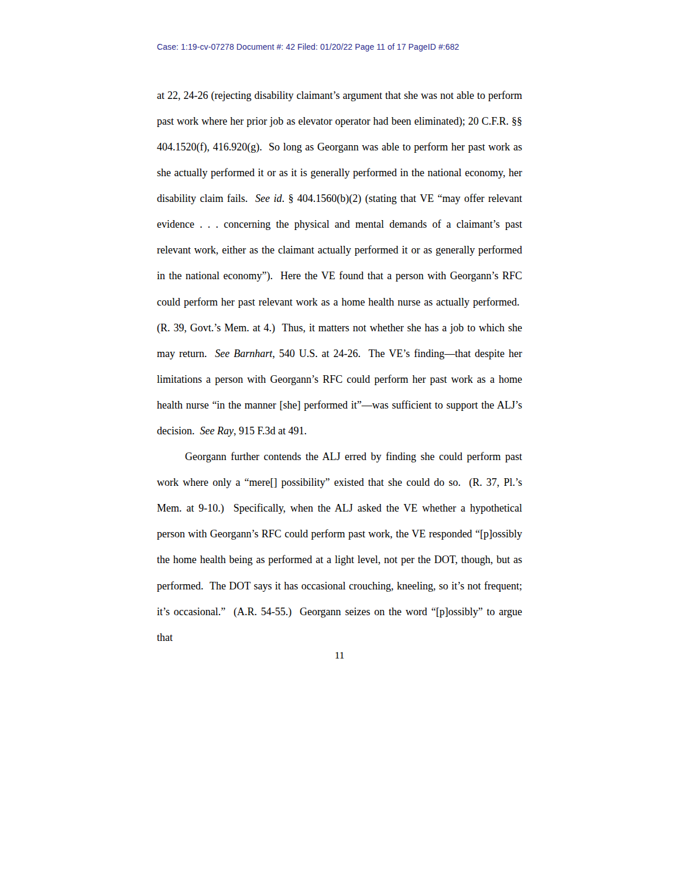Case: 1:19-cv-07278 Document #: 42 Filed: 01/20/22 Page 11 of 17 PageID #:682
at 22, 24-26 (rejecting disability claimant’s argument that she was not able to perform past work where her prior job as elevator operator had been eliminated); 20 C.F.R. §§ 404.1520(f), 416.920(g). So long as Georgann was able to perform her past work as she actually performed it or as it is generally performed in the national economy, her disability claim fails. See id. § 404.1560(b)(2) (stating that VE “may offer relevant evidence . . . concerning the physical and mental demands of a claimant’s past relevant work, either as the claimant actually performed it or as generally performed in the national economy”). Here the VE found that a person with Georgann’s RFC could perform her past relevant work as a home health nurse as actually performed. (R. 39, Govt.’s Mem. at 4.) Thus, it matters not whether she has a job to which she may return. See Barnhart, 540 U.S. at 24-26. The VE’s finding—that despite her limitations a person with Georgann’s RFC could perform her past work as a home health nurse “in the manner [she] performed it”—was sufficient to support the ALJ’s decision. See Ray, 915 F.3d at 491.
Georgann further contends the ALJ erred by finding she could perform past work where only a “mere[] possibility” existed that she could do so. (R. 37, Pl.’s Mem. at 9-10.) Specifically, when the ALJ asked the VE whether a hypothetical person with Georgann’s RFC could perform past work, the VE responded “[p]ossibly the home health being as performed at a light level, not per the DOT, though, but as performed. The DOT says it has occasional crouching, kneeling, so it’s not frequent; it’s occasional.” (A.R. 54-55.) Georgann seizes on the word “[p]ossibly” to argue that
11